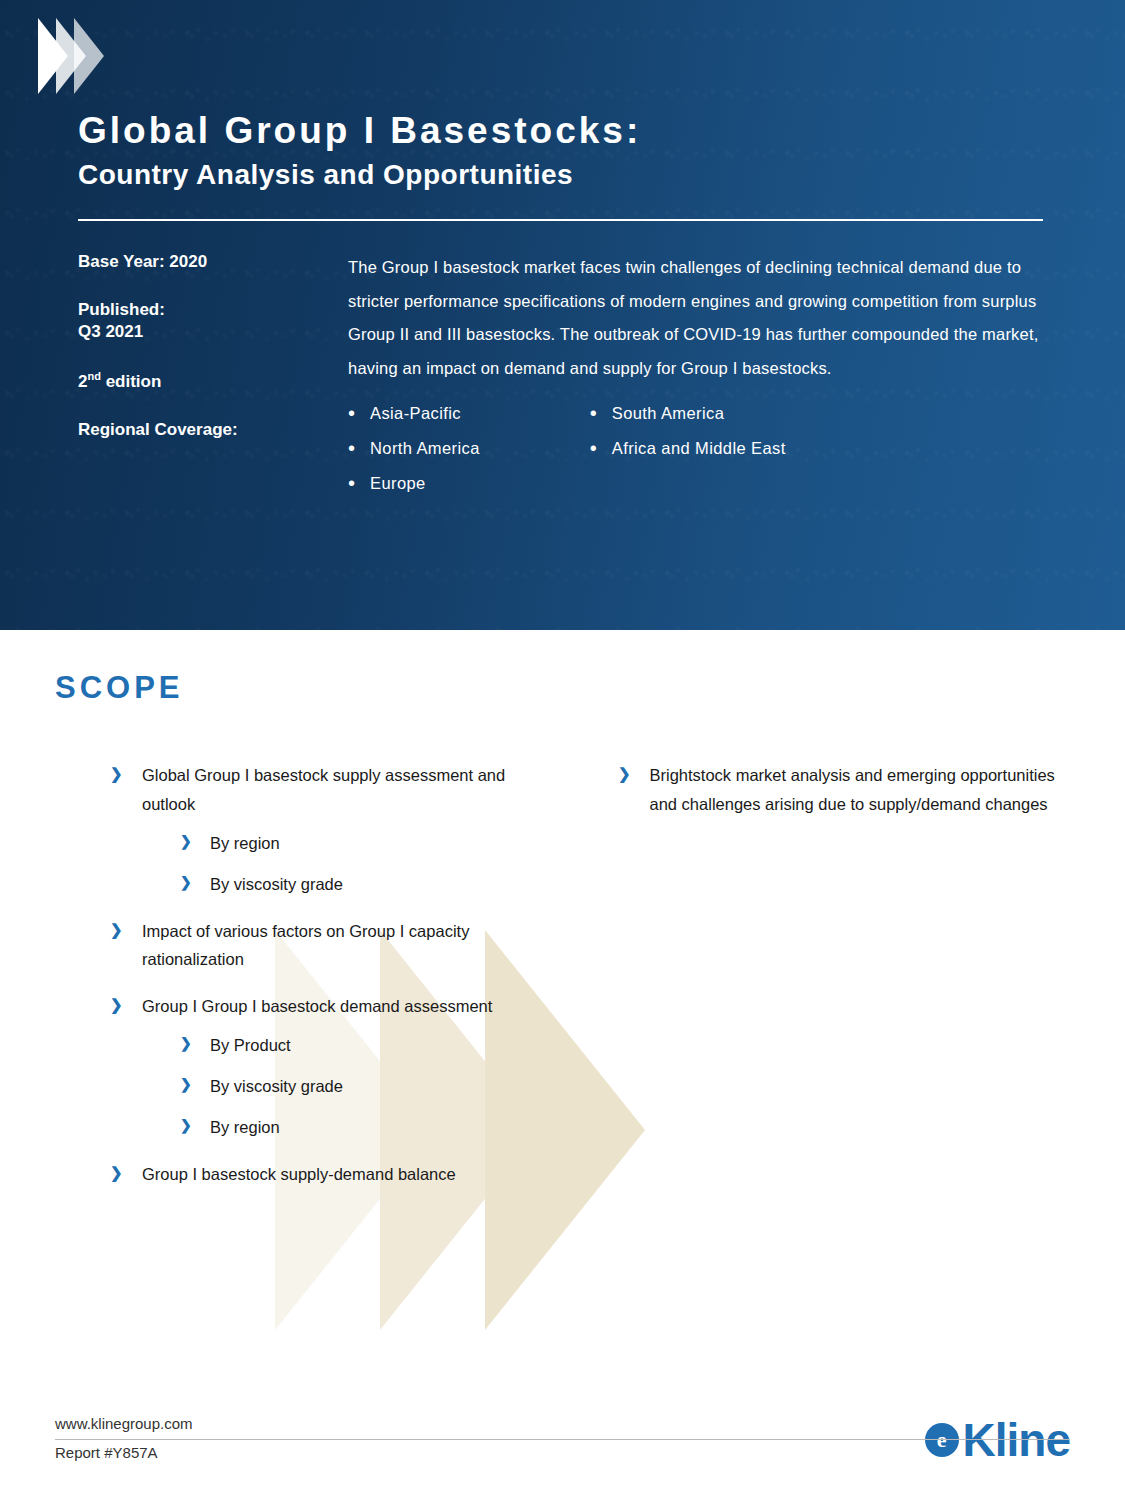Global Group I Basestocks: Country Analysis and Opportunities
Base Year: 2020
Published:
Q3 2021
2nd edition
Regional Coverage:
The Group I basestock market faces twin challenges of declining technical demand due to stricter performance specifications of modern engines and growing competition from surplus Group II and III basestocks. The outbreak of COVID-19 has further compounded the market, having an impact on demand and supply for Group I basestocks.
Asia-Pacific
North America
Europe
South America
Africa and Middle East
SCOPE
Global Group I basestock supply assessment and outlook
By region
By viscosity grade
Impact of various factors on Group I capacity rationalization
Group I Group I basestock demand assessment
By Product
By viscosity grade
By region
Group I basestock supply-demand balance
Brightstock market analysis and emerging opportunities and challenges arising due to supply/demand changes
www.klinegroup.com Report #Y857A
e
Kline